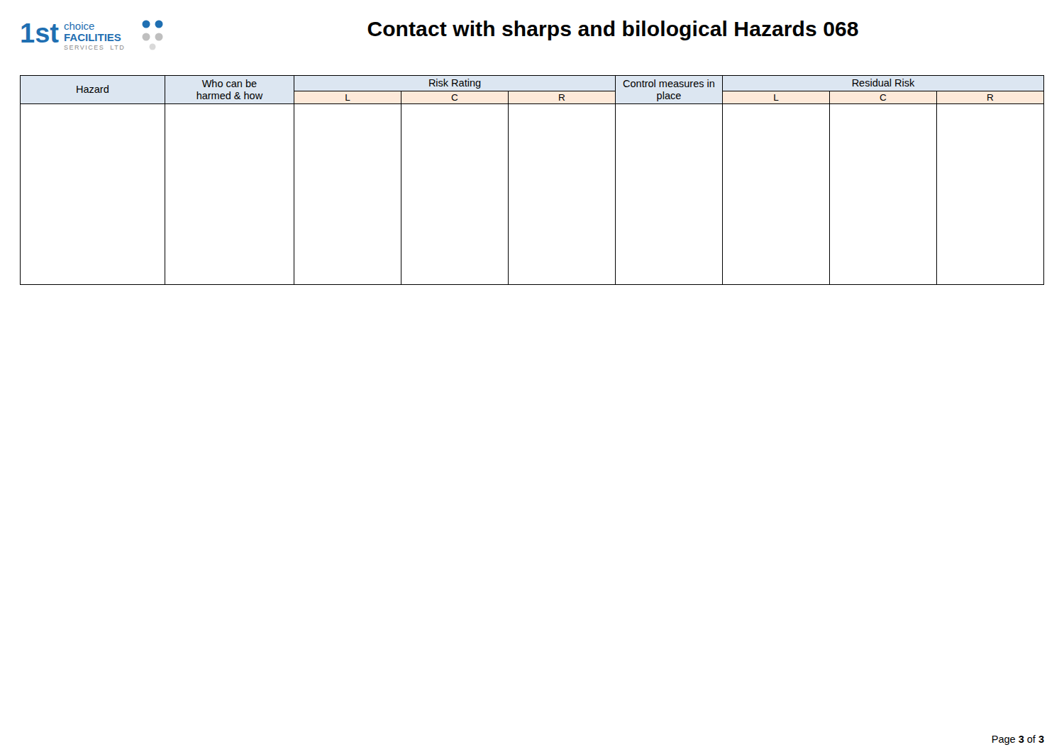1st choice FACILITIES SERVICES LTD
Contact with sharps and bilological Hazards 068
| Hazard | Who can be harmed & how | Risk Rating | Control measures in place | Residual Risk |
| --- | --- | --- | --- | --- |
| L | C | R | L | C | R |
Page 3 of 3